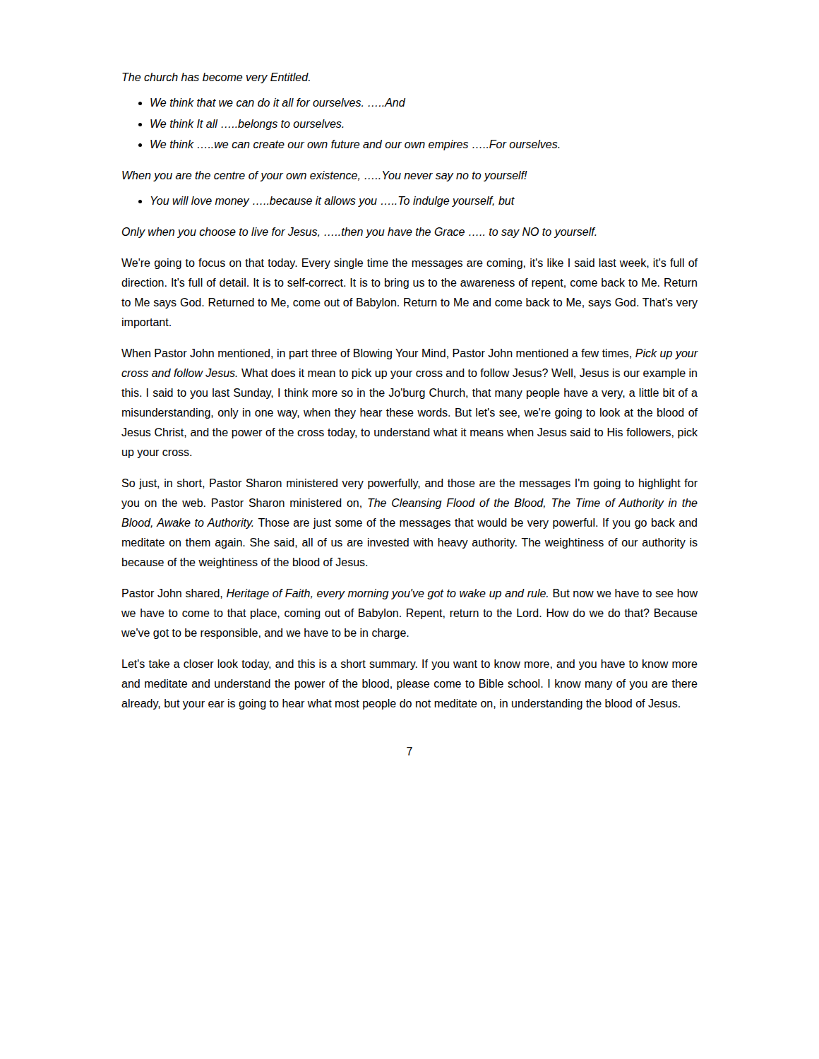The church has become very Entitled.
We think that we can do it all for ourselves. …..And
We think It all …..belongs to ourselves.
We think …..we can create our own future and our own empires …..For ourselves.
When you are the centre of your own existence, …..You never say no to yourself!
You will love money …..because it allows you …..To indulge yourself, but
Only when you choose to live for Jesus, …..then you have the Grace ….. to say NO to yourself.
We're going to focus on that today. Every single time the messages are coming, it's like I said last week, it's full of direction. It's full of detail. It is to self-correct. It is to bring us to the awareness of repent, come back to Me. Return to Me says God. Returned to Me, come out of Babylon. Return to Me and come back to Me, says God. That's very important.
When Pastor John mentioned, in part three of Blowing Your Mind, Pastor John mentioned a few times, Pick up your cross and follow Jesus. What does it mean to pick up your cross and to follow Jesus? Well, Jesus is our example in this. I said to you last Sunday, I think more so in the Jo'burg Church, that many people have a very, a little bit of a misunderstanding, only in one way, when they hear these words. But let's see, we're going to look at the blood of Jesus Christ, and the power of the cross today, to understand what it means when Jesus said to His followers, pick up your cross.
So just, in short, Pastor Sharon ministered very powerfully, and those are the messages I'm going to highlight for you on the web. Pastor Sharon ministered on, The Cleansing Flood of the Blood, The Time of Authority in the Blood, Awake to Authority. Those are just some of the messages that would be very powerful. If you go back and meditate on them again. She said, all of us are invested with heavy authority. The weightiness of our authority is because of the weightiness of the blood of Jesus.
Pastor John shared, Heritage of Faith, every morning you've got to wake up and rule. But now we have to see how we have to come to that place, coming out of Babylon. Repent, return to the Lord. How do we do that? Because we've got to be responsible, and we have to be in charge.
Let's take a closer look today, and this is a short summary. If you want to know more, and you have to know more and meditate and understand the power of the blood, please come to Bible school. I know many of you are there already, but your ear is going to hear what most people do not meditate on, in understanding the blood of Jesus.
7